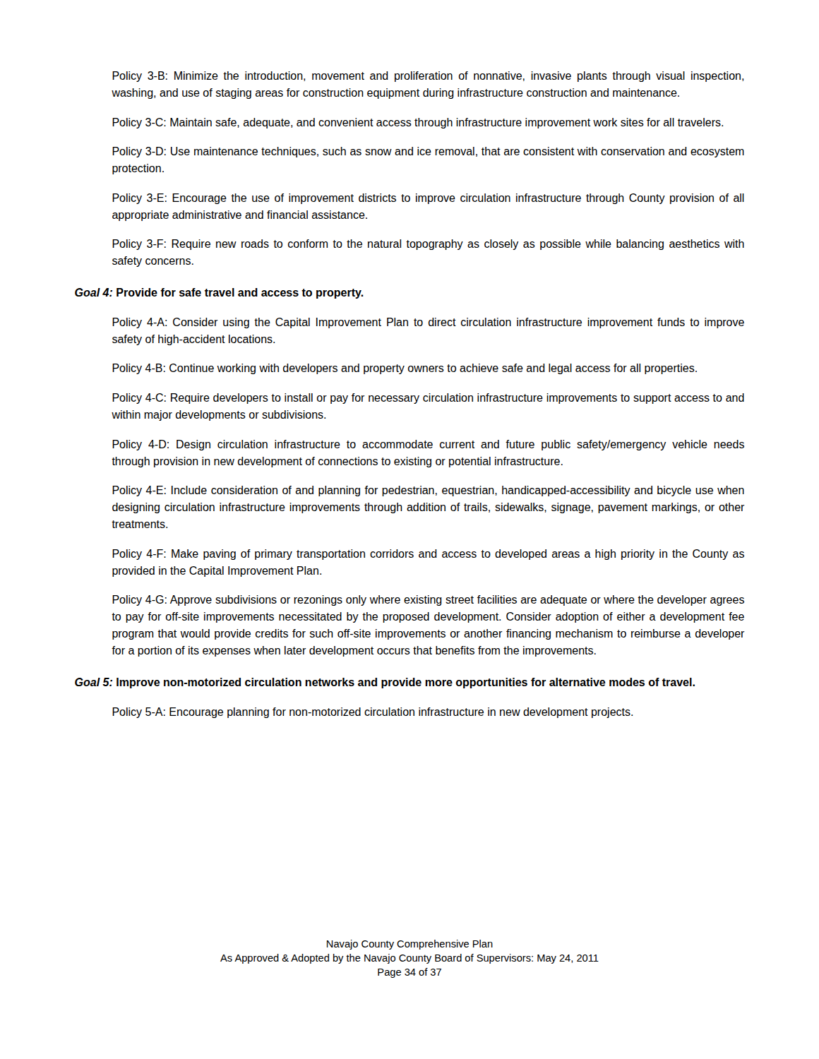Policy 3-B: Minimize the introduction, movement and proliferation of nonnative, invasive plants through visual inspection, washing, and use of staging areas for construction equipment during infrastructure construction and maintenance.
Policy 3-C: Maintain safe, adequate, and convenient access through infrastructure improvement work sites for all travelers.
Policy 3-D: Use maintenance techniques, such as snow and ice removal, that are consistent with conservation and ecosystem protection.
Policy 3-E: Encourage the use of improvement districts to improve circulation infrastructure through County provision of all appropriate administrative and financial assistance.
Policy 3-F: Require new roads to conform to the natural topography as closely as possible while balancing aesthetics with safety concerns.
Goal 4: Provide for safe travel and access to property.
Policy 4-A: Consider using the Capital Improvement Plan to direct circulation infrastructure improvement funds to improve safety of high-accident locations.
Policy 4-B: Continue working with developers and property owners to achieve safe and legal access for all properties.
Policy 4-C: Require developers to install or pay for necessary circulation infrastructure improvements to support access to and within major developments or subdivisions.
Policy 4-D: Design circulation infrastructure to accommodate current and future public safety/emergency vehicle needs through provision in new development of connections to existing or potential infrastructure.
Policy 4-E: Include consideration of and planning for pedestrian, equestrian, handicapped-accessibility and bicycle use when designing circulation infrastructure improvements through addition of trails, sidewalks, signage, pavement markings, or other treatments.
Policy 4-F: Make paving of primary transportation corridors and access to developed areas a high priority in the County as provided in the Capital Improvement Plan.
Policy 4-G: Approve subdivisions or rezonings only where existing street facilities are adequate or where the developer agrees to pay for off-site improvements necessitated by the proposed development. Consider adoption of either a development fee program that would provide credits for such off-site improvements or another financing mechanism to reimburse a developer for a portion of its expenses when later development occurs that benefits from the improvements.
Goal 5: Improve non-motorized circulation networks and provide more opportunities for alternative modes of travel.
Policy 5-A: Encourage planning for non-motorized circulation infrastructure in new development projects.
Navajo County Comprehensive Plan
As Approved & Adopted by the Navajo County Board of Supervisors: May 24, 2011
Page 34 of 37